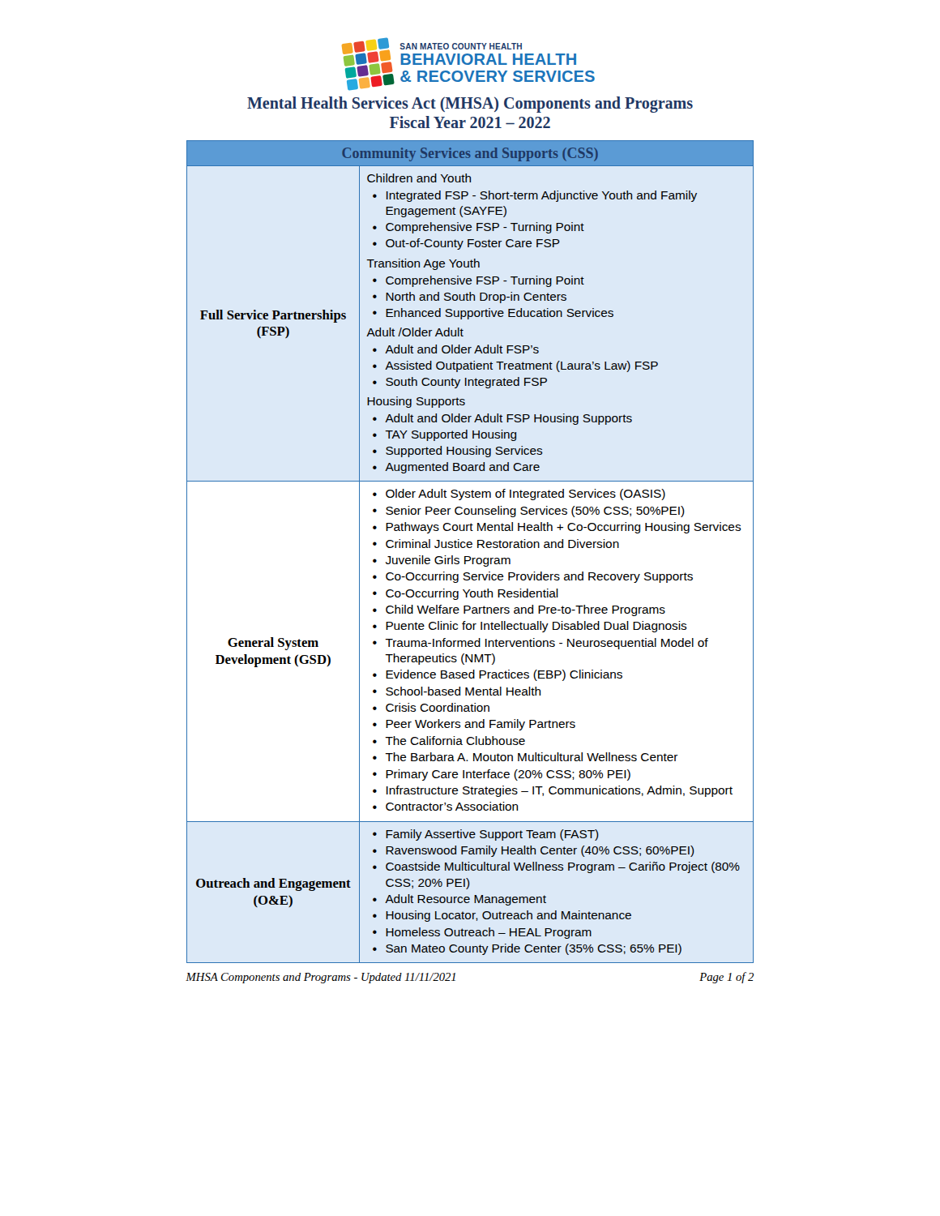San Mateo County Health
Behavioral Health
& Recovery Services
Mental Health Services Act (MHSA) Components and Programs
Fiscal Year 2021 – 2022
Community Services and Supports (CSS)
| Full Service Partnerships (FSP) | Children and Youth Integrated FSP - Short-term Adjunctive Youth and Family Engagement (SAYFE) Comprehensive FSP - Turning Point Out-of-County Foster Care FSP Transition Age Youth Comprehensive FSP - Turning Point North and South Drop-in Centers Enhanced Supportive Education Services Adult /Older Adult Adult and Older Adult FSP’s Assisted Outpatient Treatment (Laura’s Law) FSP South County Integrated FSP Housing Supports Adult and Older Adult FSP Housing Supports TAY Supported Housing Supported Housing Services Augmented Board and Care |
| General System Development (GSD) | Older Adult System of Integrated Services (OASIS) Senior Peer Counseling Services (50% CSS; 50%PEI) Pathways Court Mental Health + Co-Occurring Housing Services Criminal Justice Restoration and Diversion Juvenile Girls Program Co-Occurring Service Providers and Recovery Supports Co-Occurring Youth Residential Child Welfare Partners and Pre-to-Three Programs Puente Clinic for Intellectually Disabled Dual Diagnosis Trauma-Informed Interventions - Neurosequential Model of Therapeutics (NMT) Evidence Based Practices (EBP) Clinicians School-based Mental Health Crisis Coordination Peer Workers and Family Partners The California Clubhouse The Barbara A. Mouton Multicultural Wellness Center Primary Care Interface (20% CSS; 80% PEI) Infrastructure Strategies – IT, Communications, Admin, Support Contractor’s Association |
| Outreach and Engagement (O&E) | Family Assertive Support Team (FAST) Ravenswood Family Health Center (40% CSS; 60%PEI) Coastside Multicultural Wellness Program – Cariño Project (80% CSS; 20% PEI) Adult Resource Management Housing Locator, Outreach and Maintenance Homeless Outreach – HEAL Program San Mateo County Pride Center (35% CSS; 65% PEI) |
MHSA Components and Programs - Updated 11/11/2021
Page 1 of 2